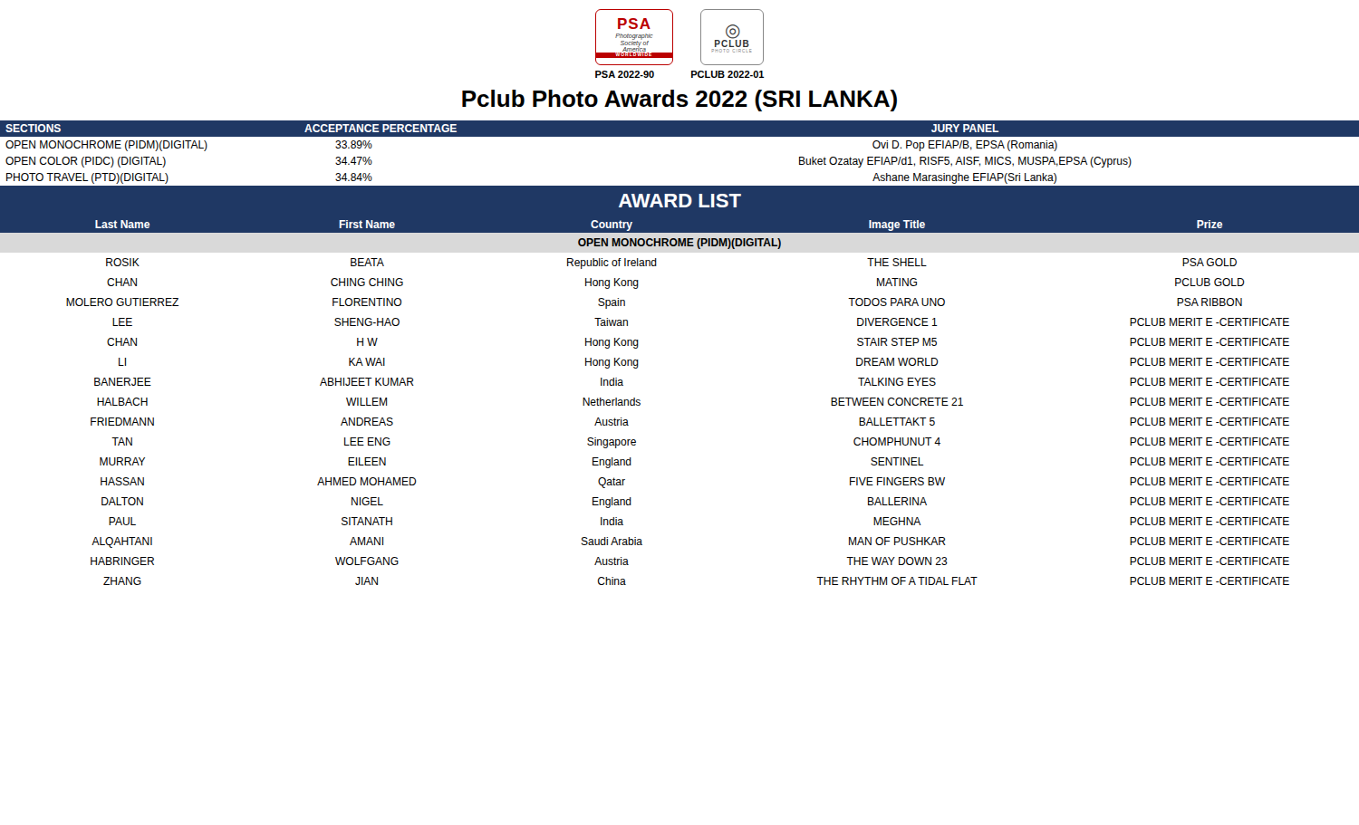PSA
Photographic
Society of
America
WORLDWIDE
◎
PCLUB
PHOTO CIRCLE
PSA 2022-90 PCLUB 2022-01
Pclub Photo Awards 2022 (SRI LANKA)
| SECTIONS | ACCEPTANCE PERCENTAGE | JURY PANEL |
| --- | --- | --- |
| OPEN MONOCHROME (PIDM)(DIGITAL) | 33.89% | Ovi D. Pop EFIAP/B, EPSA (Romania) |
| OPEN COLOR (PIDC) (DIGITAL) | 34.47% | Buket Ozatay EFIAP/d1, RISF5, AISF, MICS, MUSPA,EPSA (Cyprus) |
| PHOTO TRAVEL (PTD)(DIGITAL) | 34.84% | Ashane Marasinghe EFIAP(Sri Lanka) |
AWARD LIST
| Last Name | First Name | Country | Image Title | Prize |
| --- | --- | --- | --- | --- |
| OPEN MONOCHROME (PIDM)(DIGITAL) |
| ROSIK | BEATA | Republic of Ireland | THE SHELL | PSA GOLD |
| CHAN | CHING CHING | Hong Kong | MATING | PCLUB GOLD |
| MOLERO GUTIERREZ | FLORENTINO | Spain | TODOS PARA UNO | PSA RIBBON |
| LEE | SHENG-HAO | Taiwan | DIVERGENCE 1 | PCLUB MERIT E -CERTIFICATE |
| CHAN | H W | Hong Kong | STAIR STEP M5 | PCLUB MERIT E -CERTIFICATE |
| LI | KA WAI | Hong Kong | DREAM WORLD | PCLUB MERIT E -CERTIFICATE |
| BANERJEE | ABHIJEET KUMAR | India | TALKING EYES | PCLUB MERIT E -CERTIFICATE |
| HALBACH | WILLEM | Netherlands | BETWEEN CONCRETE 21 | PCLUB MERIT E -CERTIFICATE |
| FRIEDMANN | ANDREAS | Austria | BALLETTAKT 5 | PCLUB MERIT E -CERTIFICATE |
| TAN | LEE ENG | Singapore | CHOMPHUNUT 4 | PCLUB MERIT E -CERTIFICATE |
| MURRAY | EILEEN | England | SENTINEL | PCLUB MERIT E -CERTIFICATE |
| HASSAN | AHMED MOHAMED | Qatar | FIVE FINGERS BW | PCLUB MERIT E -CERTIFICATE |
| DALTON | NIGEL | England | BALLERINA | PCLUB MERIT E -CERTIFICATE |
| PAUL | SITANATH | India | MEGHNA | PCLUB MERIT E -CERTIFICATE |
| ALQAHTANI | AMANI | Saudi Arabia | MAN OF PUSHKAR | PCLUB MERIT E -CERTIFICATE |
| HABRINGER | WOLFGANG | Austria | THE WAY DOWN 23 | PCLUB MERIT E -CERTIFICATE |
| ZHANG | JIAN | China | THE RHYTHM OF A TIDAL FLAT | PCLUB MERIT E -CERTIFICATE |